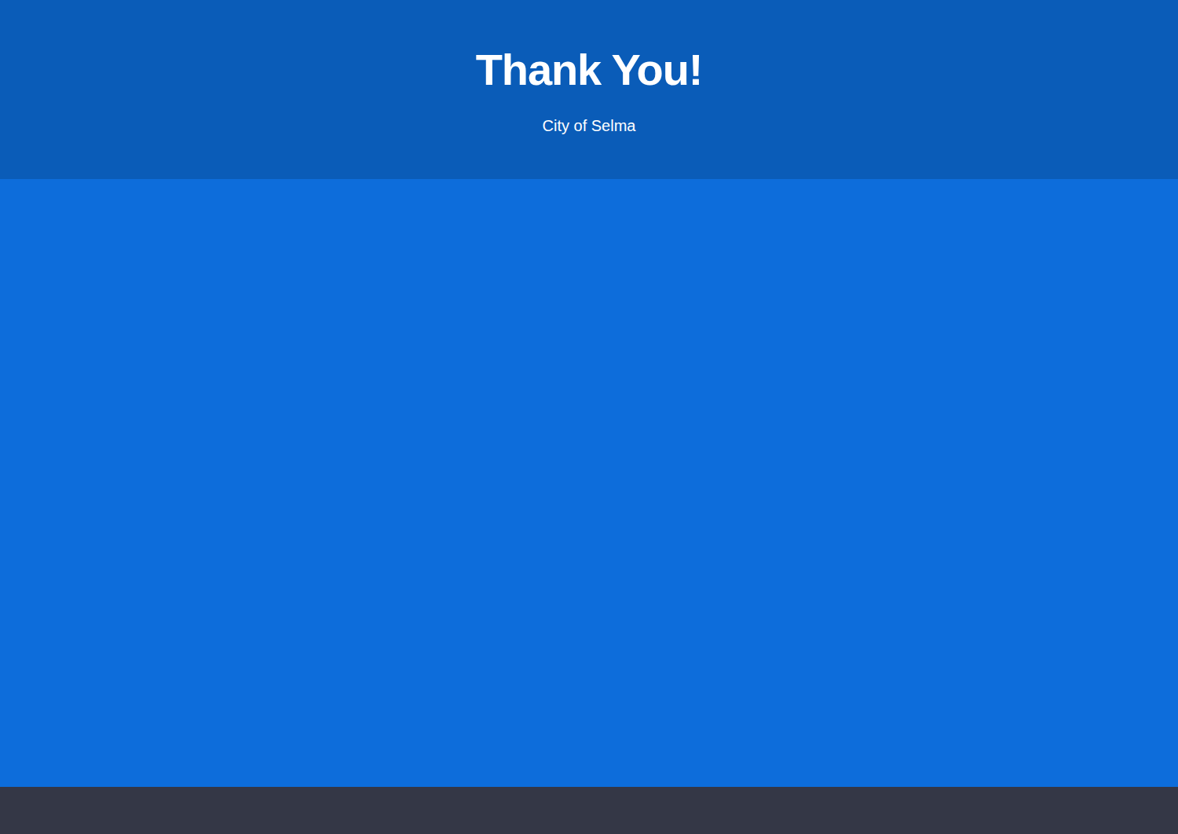Thank You!
City of Selma